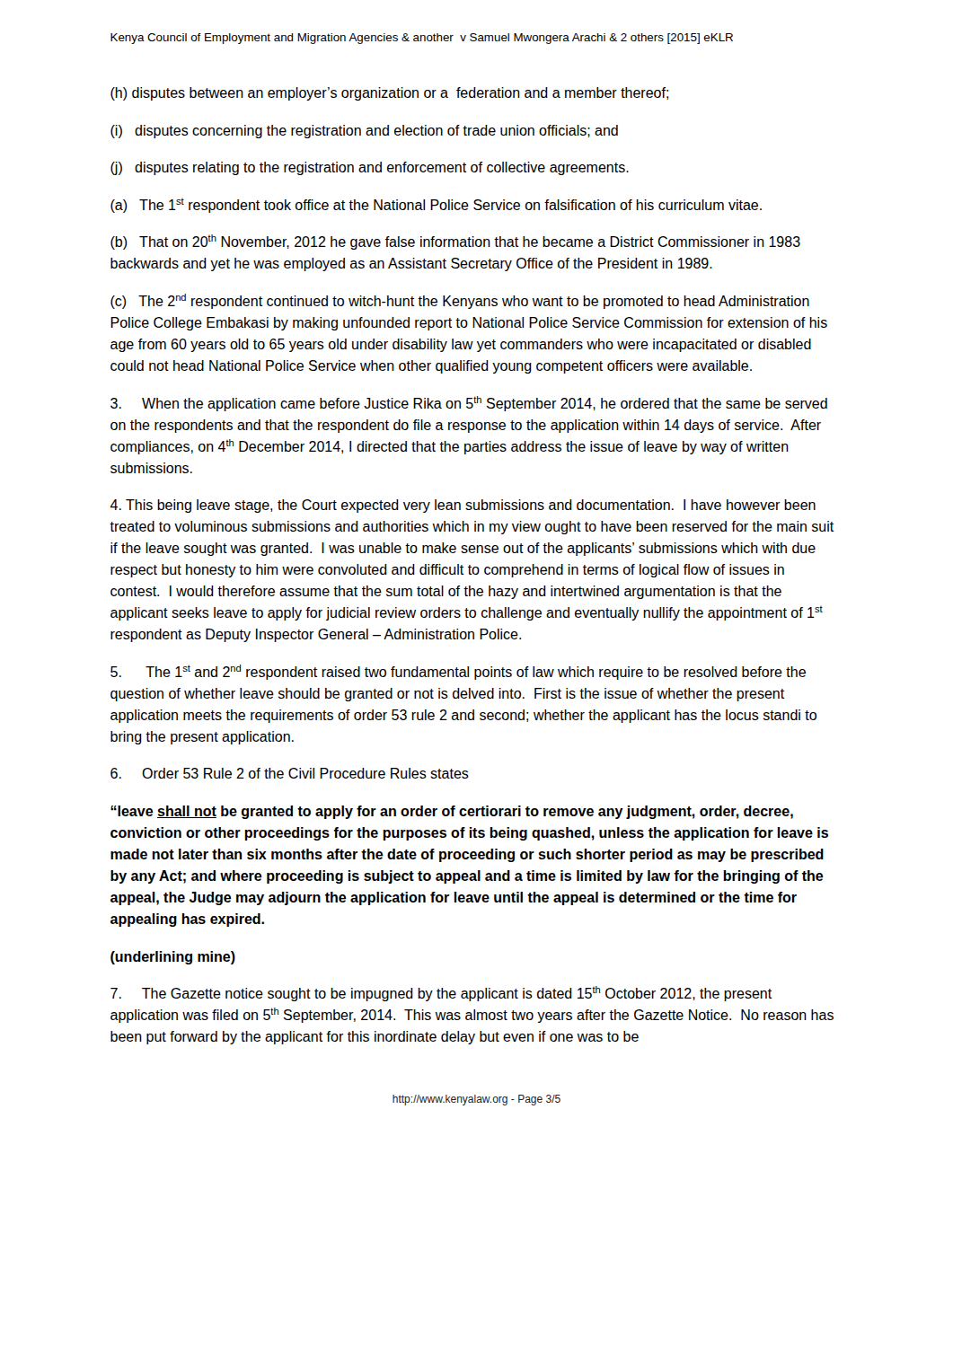Kenya Council of Employment and Migration Agencies & another v Samuel Mwongera Arachi & 2 others [2015] eKLR
(h) disputes between an employer’s organization or a federation and a member thereof;
(i) disputes concerning the registration and election of trade union officials; and
(j) disputes relating to the registration and enforcement of collective agreements.
(a) The 1st respondent took office at the National Police Service on falsification of his curriculum vitae.
(b) That on 20th November, 2012 he gave false information that he became a District Commissioner in 1983 backwards and yet he was employed as an Assistant Secretary Office of the President in 1989.
(c) The 2nd respondent continued to witch-hunt the Kenyans who want to be promoted to head Administration Police College Embakasi by making unfounded report to National Police Service Commission for extension of his age from 60 years old to 65 years old under disability law yet commanders who were incapacitated or disabled could not head National Police Service when other qualified young competent officers were available.
3. When the application came before Justice Rika on 5th September 2014, he ordered that the same be served on the respondents and that the respondent do file a response to the application within 14 days of service. After compliances, on 4th December 2014, I directed that the parties address the issue of leave by way of written submissions.
4. This being leave stage, the Court expected very lean submissions and documentation. I have however been treated to voluminous submissions and authorities which in my view ought to have been reserved for the main suit if the leave sought was granted. I was unable to make sense out of the applicants’ submissions which with due respect but honesty to him were convoluted and difficult to comprehend in terms of logical flow of issues in contest. I would therefore assume that the sum total of the hazy and intertwined argumentation is that the applicant seeks leave to apply for judicial review orders to challenge and eventually nullify the appointment of 1st respondent as Deputy Inspector General – Administration Police.
5. The 1st and 2nd respondent raised two fundamental points of law which require to be resolved before the question of whether leave should be granted or not is delved into. First is the issue of whether the present application meets the requirements of order 53 rule 2 and second; whether the applicant has the locus standi to bring the present application.
6. Order 53 Rule 2 of the Civil Procedure Rules states
“leave shall not be granted to apply for an order of certiorari to remove any judgment, order, decree, conviction or other proceedings for the purposes of its being quashed, unless the application for leave is made not later than six months after the date of proceeding or such shorter period as may be prescribed by any Act; and where proceeding is subject to appeal and a time is limited by law for the bringing of the appeal, the Judge may adjourn the application for leave until the appeal is determined or the time for appealing has expired.
(underlining mine)
7. The Gazette notice sought to be impugned by the applicant is dated 15th October 2012, the present application was filed on 5th September, 2014. This was almost two years after the Gazette Notice. No reason has been put forward by the applicant for this inordinate delay but even if one was to be
http://www.kenyalaw.org - Page 3/5